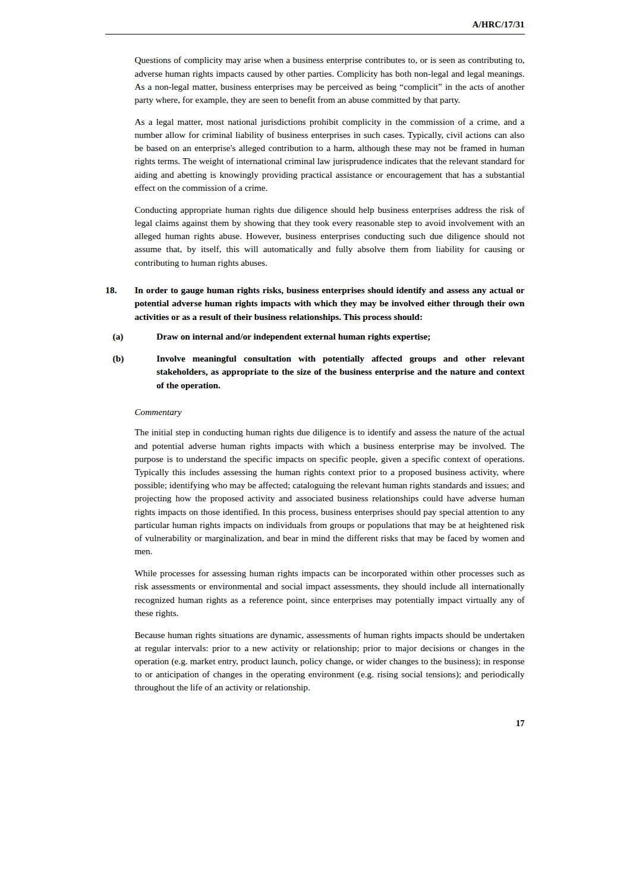A/HRC/17/31
Questions of complicity may arise when a business enterprise contributes to, or is seen as contributing to, adverse human rights impacts caused by other parties. Complicity has both non-legal and legal meanings. As a non-legal matter, business enterprises may be perceived as being “complicit” in the acts of another party where, for example, they are seen to benefit from an abuse committed by that party.
As a legal matter, most national jurisdictions prohibit complicity in the commission of a crime, and a number allow for criminal liability of business enterprises in such cases. Typically, civil actions can also be based on an enterprise's alleged contribution to a harm, although these may not be framed in human rights terms. The weight of international criminal law jurisprudence indicates that the relevant standard for aiding and abetting is knowingly providing practical assistance or encouragement that has a substantial effect on the commission of a crime.
Conducting appropriate human rights due diligence should help business enterprises address the risk of legal claims against them by showing that they took every reasonable step to avoid involvement with an alleged human rights abuse. However, business enterprises conducting such due diligence should not assume that, by itself, this will automatically and fully absolve them from liability for causing or contributing to human rights abuses.
18. In order to gauge human rights risks, business enterprises should identify and assess any actual or potential adverse human rights impacts with which they may be involved either through their own activities or as a result of their business relationships. This process should:
(a) Draw on internal and/or independent external human rights expertise;
(b) Involve meaningful consultation with potentially affected groups and other relevant stakeholders, as appropriate to the size of the business enterprise and the nature and context of the operation.
Commentary
The initial step in conducting human rights due diligence is to identify and assess the nature of the actual and potential adverse human rights impacts with which a business enterprise may be involved. The purpose is to understand the specific impacts on specific people, given a specific context of operations. Typically this includes assessing the human rights context prior to a proposed business activity, where possible; identifying who may be affected; cataloguing the relevant human rights standards and issues; and projecting how the proposed activity and associated business relationships could have adverse human rights impacts on those identified. In this process, business enterprises should pay special attention to any particular human rights impacts on individuals from groups or populations that may be at heightened risk of vulnerability or marginalization, and bear in mind the different risks that may be faced by women and men.
While processes for assessing human rights impacts can be incorporated within other processes such as risk assessments or environmental and social impact assessments, they should include all internationally recognized human rights as a reference point, since enterprises may potentially impact virtually any of these rights.
Because human rights situations are dynamic, assessments of human rights impacts should be undertaken at regular intervals: prior to a new activity or relationship; prior to major decisions or changes in the operation (e.g. market entry, product launch, policy change, or wider changes to the business); in response to or anticipation of changes in the operating environment (e.g. rising social tensions); and periodically throughout the life of an activity or relationship.
17